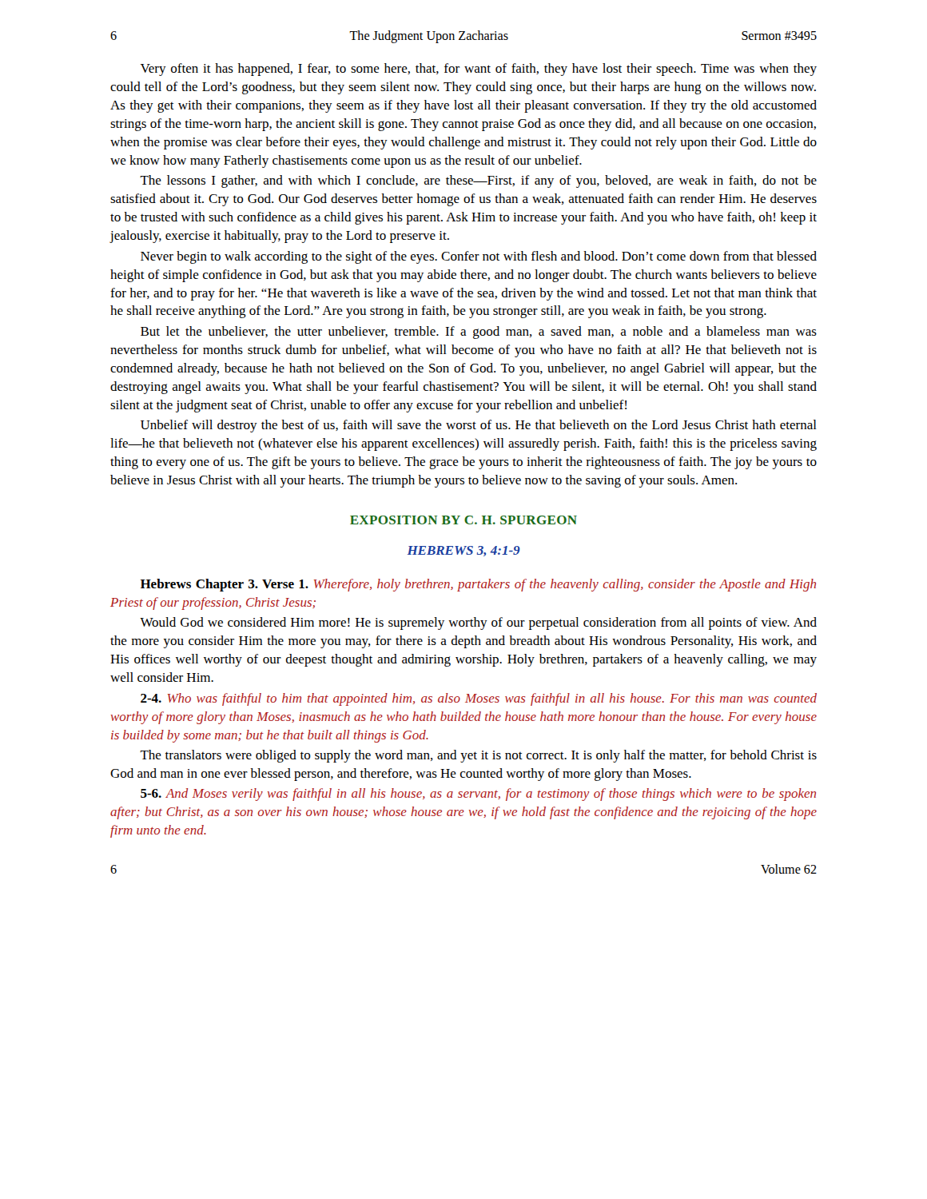6 The Judgment Upon Zacharias Sermon #3495
Very often it has happened, I fear, to some here, that, for want of faith, they have lost their speech. Time was when they could tell of the Lord’s goodness, but they seem silent now. They could sing once, but their harps are hung on the willows now. As they get with their companions, they seem as if they have lost all their pleasant conversation. If they try the old accustomed strings of the time-worn harp, the ancient skill is gone. They cannot praise God as once they did, and all because on one occasion, when the promise was clear before their eyes, they would challenge and mistrust it. They could not rely upon their God. Little do we know how many Fatherly chastisements come upon us as the result of our unbelief.
The lessons I gather, and with which I conclude, are these—First, if any of you, beloved, are weak in faith, do not be satisfied about it. Cry to God. Our God deserves better homage of us than a weak, attenuated faith can render Him. He deserves to be trusted with such confidence as a child gives his parent. Ask Him to increase your faith. And you who have faith, oh! keep it jealously, exercise it habitually, pray to the Lord to preserve it.
Never begin to walk according to the sight of the eyes. Confer not with flesh and blood. Don’t come down from that blessed height of simple confidence in God, but ask that you may abide there, and no longer doubt. The church wants believers to believe for her, and to pray for her. “He that wavereth is like a wave of the sea, driven by the wind and tossed. Let not that man think that he shall receive anything of the Lord.” Are you strong in faith, be you stronger still, are you weak in faith, be you strong.
But let the unbeliever, the utter unbeliever, tremble. If a good man, a saved man, a noble and a blameless man was nevertheless for months struck dumb for unbelief, what will become of you who have no faith at all? He that believeth not is condemned already, because he hath not believed on the Son of God. To you, unbeliever, no angel Gabriel will appear, but the destroying angel awaits you. What shall be your fearful chastisement? You will be silent, it will be eternal. Oh! you shall stand silent at the judgment seat of Christ, unable to offer any excuse for your rebellion and unbelief!
Unbelief will destroy the best of us, faith will save the worst of us. He that believeth on the Lord Jesus Christ hath eternal life—he that believeth not (whatever else his apparent excellences) will assuredly perish. Faith, faith! this is the priceless saving thing to every one of us. The gift be yours to believe. The grace be yours to inherit the righteousness of faith. The joy be yours to believe in Jesus Christ with all your hearts. The triumph be yours to believe now to the saving of your souls. Amen.
EXPOSITION BY C. H. SPURGEON
HEBREWS 3, 4:1-9
Hebrews Chapter 3. Verse 1. Wherefore, holy brethren, partakers of the heavenly calling, consider the Apostle and High Priest of our profession, Christ Jesus;
Would God we considered Him more! He is supremely worthy of our perpetual consideration from all points of view. And the more you consider Him the more you may, for there is a depth and breadth about His wondrous Personality, His work, and His offices well worthy of our deepest thought and admiring worship. Holy brethren, partakers of a heavenly calling, we may well consider Him.
2-4. Who was faithful to him that appointed him, as also Moses was faithful in all his house. For this man was counted worthy of more glory than Moses, inasmuch as he who hath builded the house hath more honour than the house. For every house is builded by some man; but he that built all things is God.
The translators were obliged to supply the word man, and yet it is not correct. It is only half the matter, for behold Christ is God and man in one ever blessed person, and therefore, was He counted worthy of more glory than Moses.
5-6. And Moses verily was faithful in all his house, as a servant, for a testimony of those things which were to be spoken after; but Christ, as a son over his own house; whose house are we, if we hold fast the confidence and the rejoicing of the hope firm unto the end.
6 Volume 62